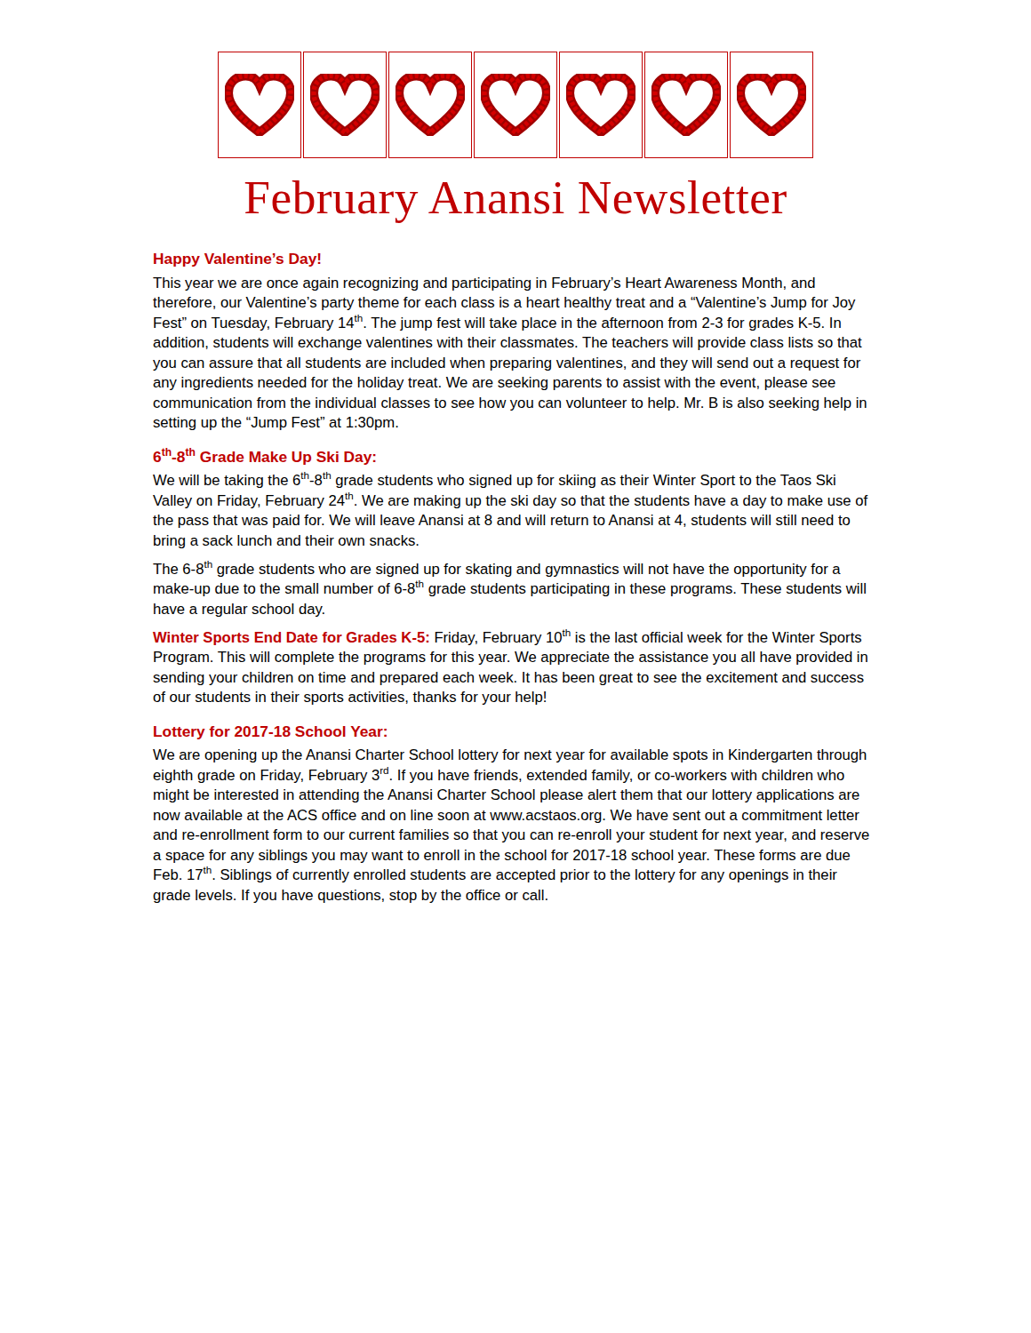February Anansi Newsletter
Happy Valentine’s Day!
This year we are once again recognizing and participating in February’s Heart Awareness Month, and therefore, our Valentine’s party theme for each class is a heart healthy treat and a “Valentine’s Jump for Joy Fest” on Tuesday, February 14th. The jump fest will take place in the afternoon from 2-3 for grades K-5. In addition, students will exchange valentines with their classmates. The teachers will provide class lists so that you can assure that all students are included when preparing valentines, and they will send out a request for any ingredients needed for the holiday treat. We are seeking parents to assist with the event, please see communication from the individual classes to see how you can volunteer to help. Mr. B is also seeking help in setting up the “Jump Fest” at 1:30pm.
6th-8th Grade Make Up Ski Day:
We will be taking the 6th-8th grade students who signed up for skiing as their Winter Sport to the Taos Ski Valley on Friday, February 24th. We are making up the ski day so that the students have a day to make use of the pass that was paid for. We will leave Anansi at 8 and will return to Anansi at 4, students will still need to bring a sack lunch and their own snacks.
The 6-8th grade students who are signed up for skating and gymnastics will not have the opportunity for a make-up due to the small number of 6-8th grade students participating in these programs. These students will have a regular school day.
Winter Sports End Date for Grades K-5: Friday, February 10th is the last official week for the Winter Sports Program. This will complete the programs for this year. We appreciate the assistance you all have provided in sending your children on time and prepared each week. It has been great to see the excitement and success of our students in their sports activities, thanks for your help!
Lottery for 2017-18 School Year:
We are opening up the Anansi Charter School lottery for next year for available spots in Kindergarten through eighth grade on Friday, February 3rd. If you have friends, extended family, or co-workers with children who might be interested in attending the Anansi Charter School please alert them that our lottery applications are now available at the ACS office and on line soon at www.acstaos.org. We have sent out a commitment letter and re-enrollment form to our current families so that you can re-enroll your student for next year, and reserve a space for any siblings you may want to enroll in the school for 2017-18 school year. These forms are due Feb. 17th. Siblings of currently enrolled students are accepted prior to the lottery for any openings in their grade levels. If you have questions, stop by the office or call.